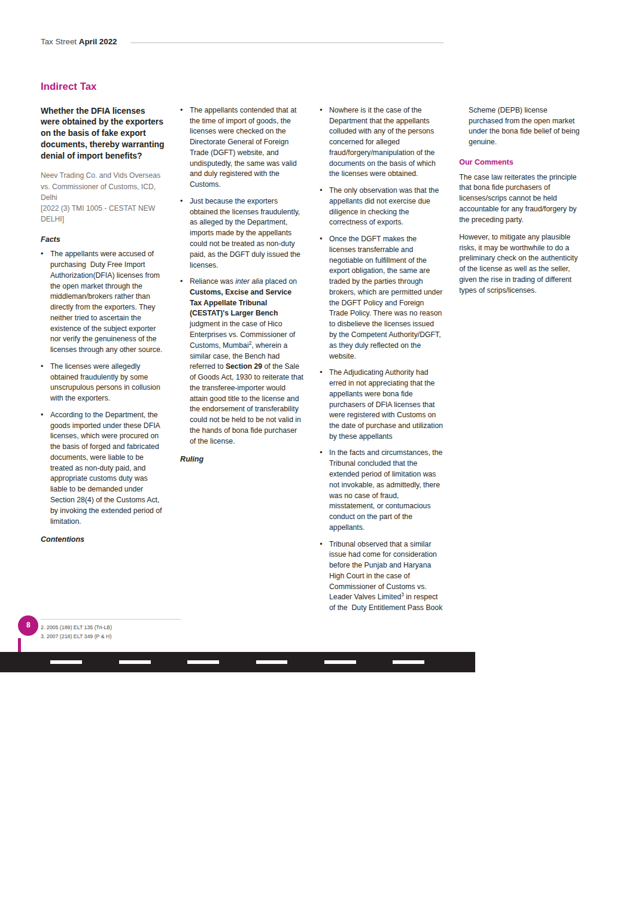Tax Street April 2022
Indirect Tax
Whether the DFIA licenses were obtained by the exporters on the basis of fake export documents, thereby warranting denial of import benefits?
Neev Trading Co. and Vids Overseas vs. Commissioner of Customs, ICD, Delhi
[2022 (3) TMI 1005 - CESTAT NEW DELHI]
Facts
The appellants were accused of purchasing Duty Free Import Authorization(DFIA) licenses from the open market through the middleman/brokers rather than directly from the exporters. They neither tried to ascertain the existence of the subject exporter nor verify the genuineness of the licenses through any other source.
The licenses were allegedly obtained fraudulently by some unscrupulous persons in collusion with the exporters.
According to the Department, the goods imported under these DFIA licenses, which were procured on the basis of forged and fabricated documents, were liable to be treated as non-duty paid, and appropriate customs duty was liable to be demanded under Section 28(4) of the Customs Act, by invoking the extended period of limitation.
Contentions
The appellants contended that at the time of import of goods, the licenses were checked on the Directorate General of Foreign Trade (DGFT) website, and undisputedly, the same was valid and duly registered with the Customs.
Just because the exporters obtained the licenses fraudulently, as alleged by the Department, imports made by the appellants could not be treated as non-duty paid, as the DGFT duly issued the licenses.
Reliance was inter alia placed on Customs, Excise and Service Tax Appellate Tribunal (CESTAT)'s Larger Bench judgment in the case of Hico Enterprises vs. Commissioner of Customs, Mumbai2, wherein a similar case, the Bench had referred to Section 29 of the Sale of Goods Act, 1930 to reiterate that the transferee-importer would attain good title to the license and the endorsement of transferability could not be held to be not valid in the hands of bona fide purchaser of the license.
Ruling
Nowhere is it the case of the Department that the appellants colluded with any of the persons concerned for alleged fraud/forgery/manipulation of the documents on the basis of which the licenses were obtained.
The only observation was that the appellants did not exercise due diligence in checking the correctness of exports.
Once the DGFT makes the licenses transferrable and negotiable on fulfillment of the export obligation, the same are traded by the parties through brokers, which are permitted under the DGFT Policy and Foreign Trade Policy. There was no reason to disbelieve the licenses issued by the Competent Authority/DGFT, as they duly reflected on the website.
The Adjudicating Authority had erred in not appreciating that the appellants were bona fide purchasers of DFIA licenses that were registered with Customs on the date of purchase and utilization by these appellants
In the facts and circumstances, the Tribunal concluded that the extended period of limitation was not invokable, as admittedly, there was no case of fraud, misstatement, or contumacious conduct on the part of the appellants.
Tribunal observed that a similar issue had come for consideration before the Punjab and Haryana High Court in the case of Commissioner of Customs vs. Leader Valves Limited3 in respect of the Duty Entitlement Pass Book Scheme (DEPB) license purchased from the open market under the bona fide belief of being genuine.
Our Comments
The case law reiterates the principle that bona fide purchasers of licenses/scrips cannot be held accountable for any fraud/forgery by the preceding party.
However, to mitigate any plausible risks, it may be worthwhile to do a preliminary check on the authenticity of the license as well as the seller, given the rise in trading of different types of scrips/licenses.
2. 2005 (189) ELT 135 (Tri-LB)
3. 2007 (218) ELT 349 (P & H)
8